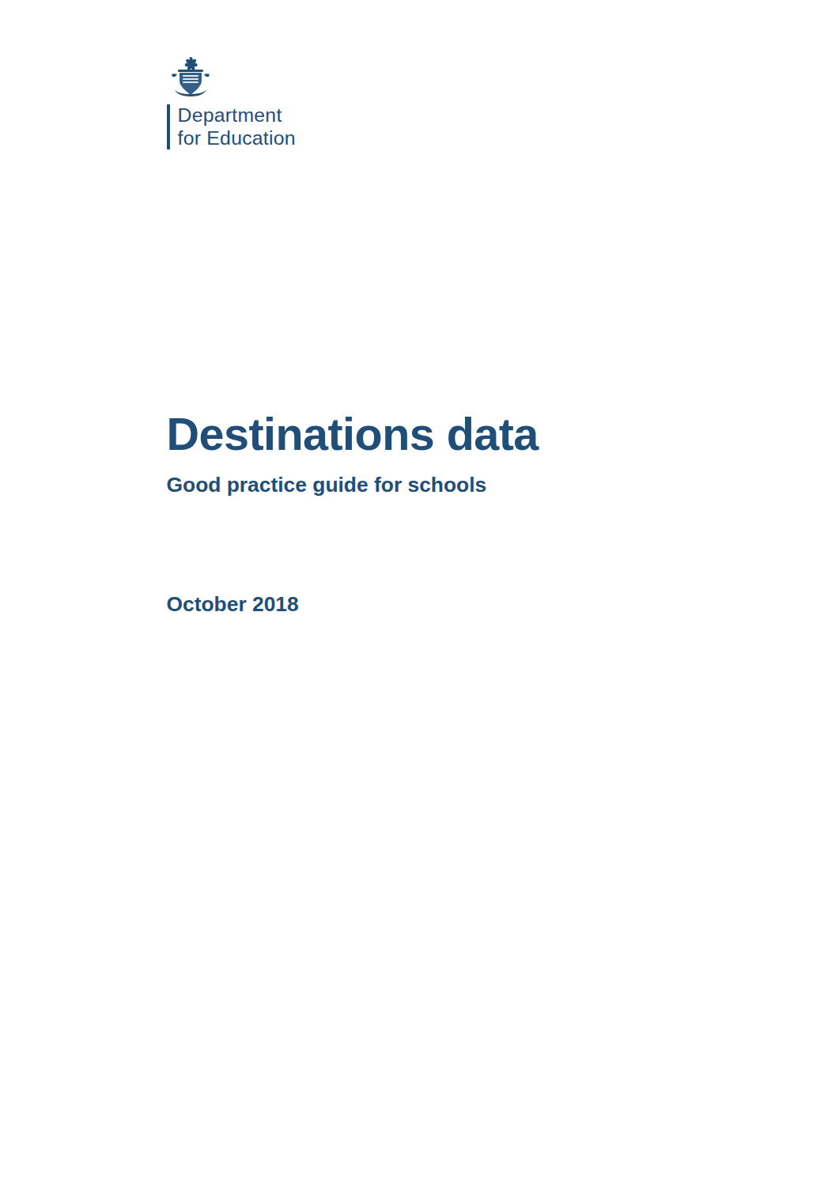Department
for Education
Destinations data
Good practice guide for schools
October 2018